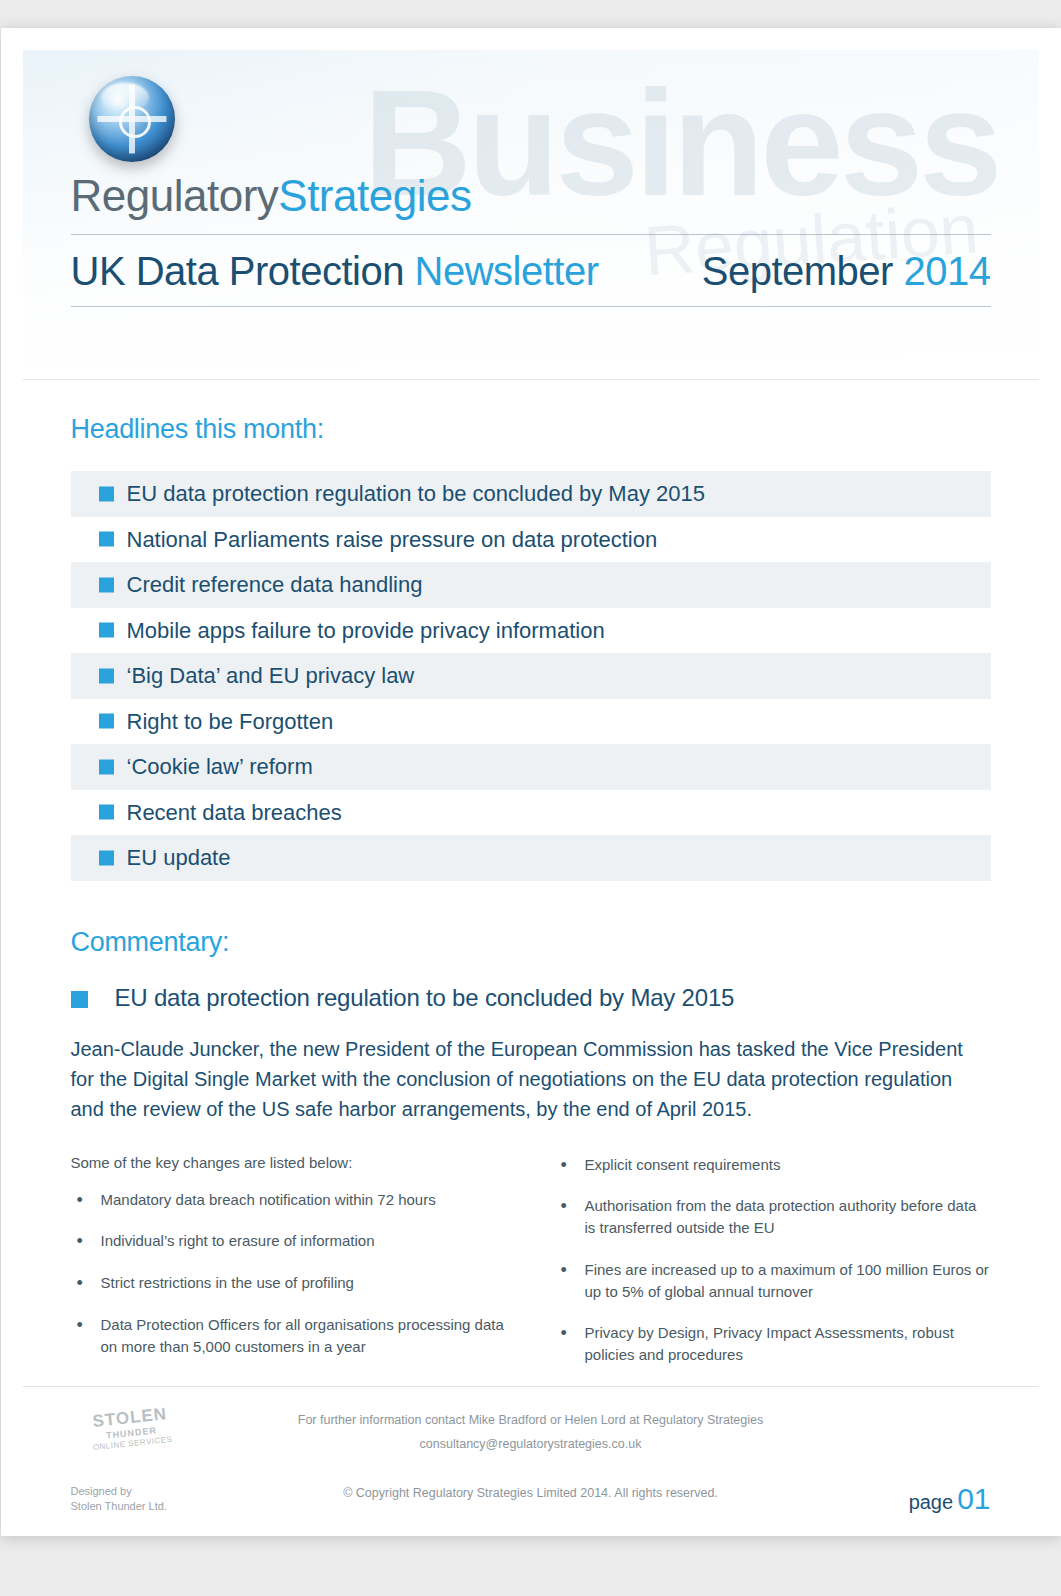Business
Regulation
RegulatoryStrategies
UK Data Protection Newsletter
September 2014
Headlines this month:
EU data protection regulation to be concluded by May 2015
National Parliaments raise pressure on data protection
Credit reference data handling
Mobile apps failure to provide privacy information
‘Big Data’ and EU privacy law
Right to be Forgotten
‘Cookie law’ reform
Recent data breaches
EU update
Commentary:
EU data protection regulation to be concluded by May 2015
Jean-Claude Juncker, the new President of the European Commission has tasked the Vice President for the Digital Single Market with the conclusion of negotiations on the EU data protection regulation and the review of the US safe harbor arrangements, by the end of April 2015.
Some of the key changes are listed below:
Mandatory data breach notification within 72 hours
Individual’s right to erasure of information
Strict restrictions in the use of profiling
Data Protection Officers for all organisations processing data on more than 5,000 customers in a year
Explicit consent requirements
Authorisation from the data protection authority before data is transferred outside the EU
Fines are increased up to a maximum of 100 million Euros or up to 5% of global annual turnover
Privacy by Design, Privacy Impact Assessments, robust policies and procedures
STOLEN
THUNDER
ONLINE SERVICES
Designed by
Stolen Thunder Ltd.
For further information contact Mike Bradford or Helen Lord at Regulatory Strategies
consultancy@regulatorystrategies.co.uk
© Copyright Regulatory Strategies Limited 2014. All rights reserved.
page01